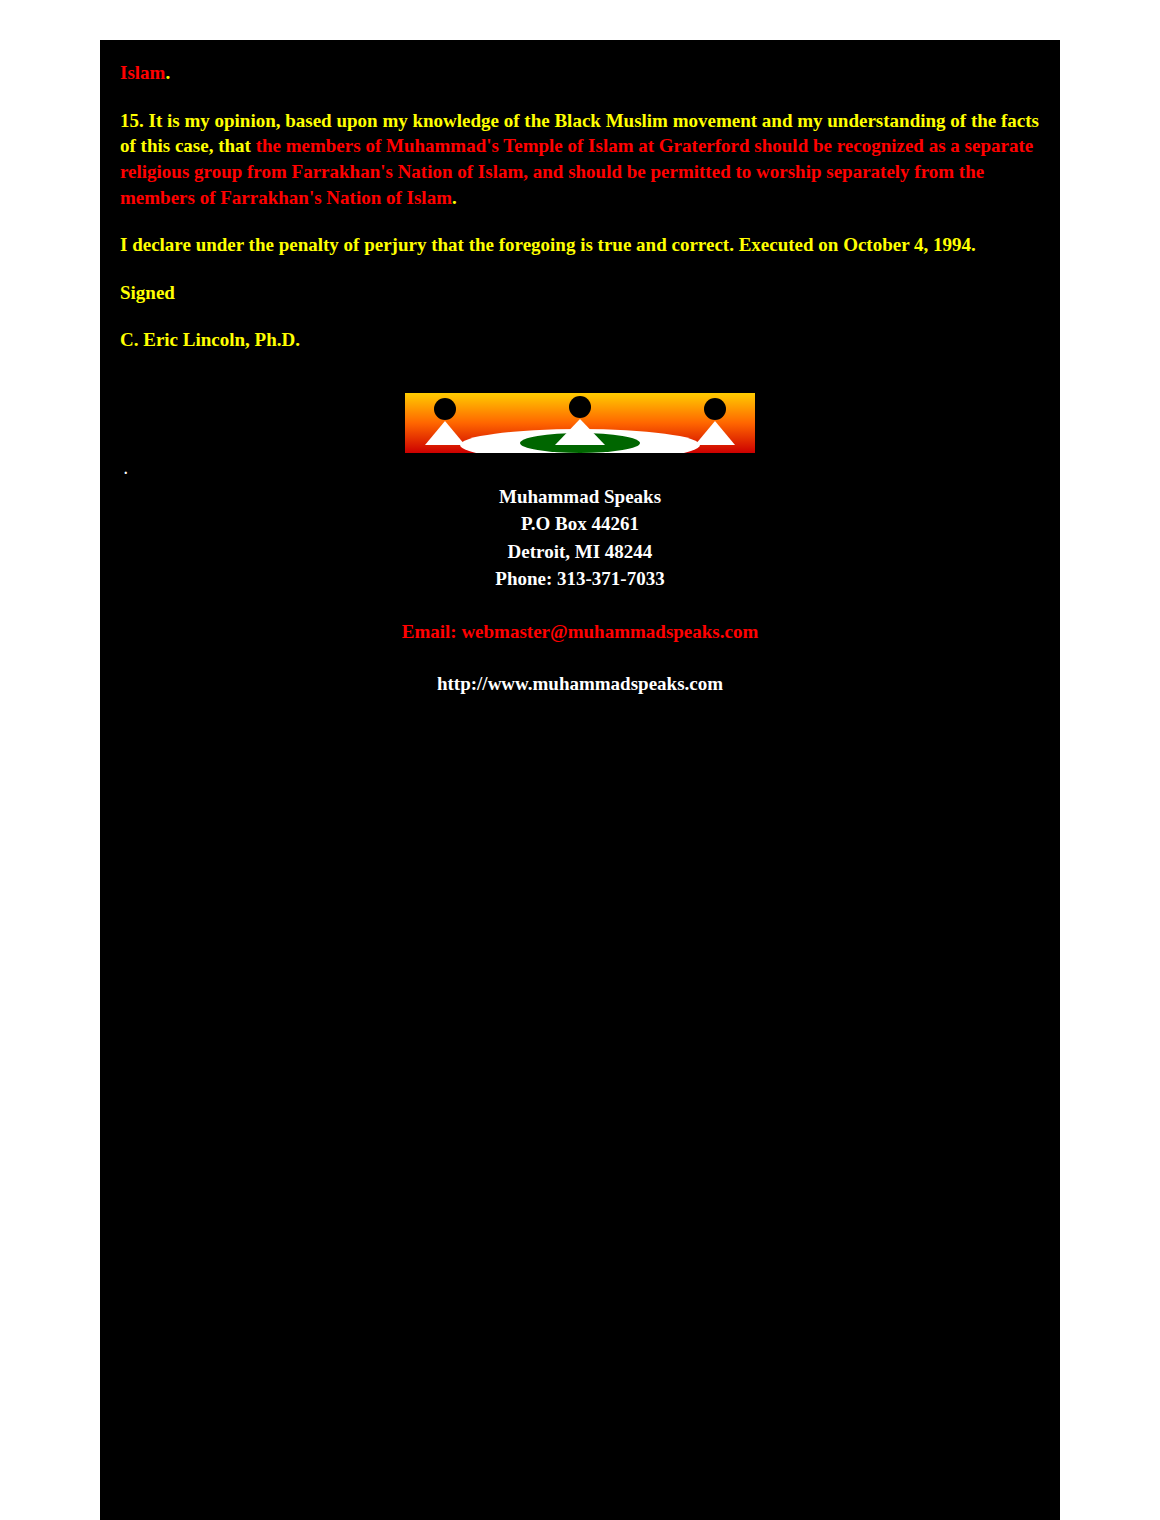Islam.
15. It is my opinion, based upon my knowledge of the Black Muslim movement and my understanding of the facts of this case, that the members of Muhammad's Temple of Islam at Graterford should be recognized as a separate religious group from Farrakhan's Nation of Islam, and should be permitted to worship separately from the members of Farrakhan's Nation of Islam.
I declare under the penalty of perjury that the foregoing is true and correct. Executed on October 4, 1994.
Signed
C. Eric Lincoln, Ph.D.
.
Muhammad Speaks
P.O Box 44261
Detroit, MI 48244
Phone: 313-371-7033
Email: webmaster@muhammadspeaks.com
http://www.muhammadspeaks.com